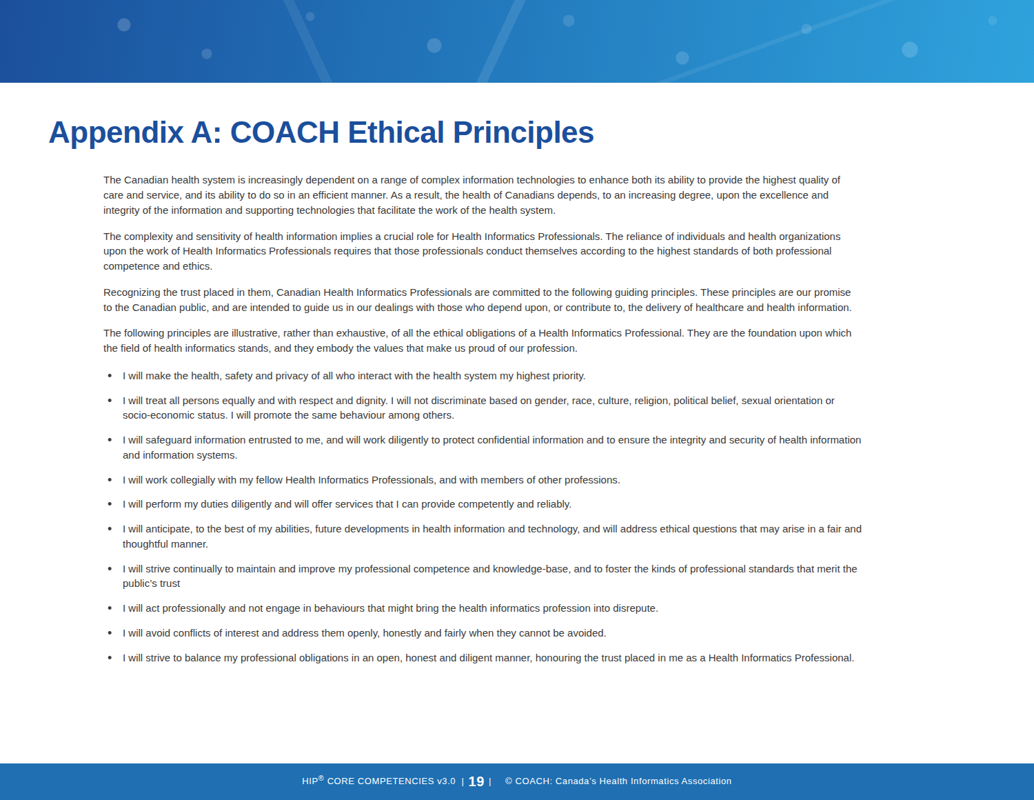Appendix A: COACH Ethical Principles
The Canadian health system is increasingly dependent on a range of complex information technologies to enhance both its ability to provide the highest quality of care and service, and its ability to do so in an efficient manner. As a result, the health of Canadians depends, to an increasing degree, upon the excellence and integrity of the information and supporting technologies that facilitate the work of the health system.
The complexity and sensitivity of health information implies a crucial role for Health Informatics Professionals. The reliance of individuals and health organizations upon the work of Health Informatics Professionals requires that those professionals conduct themselves according to the highest standards of both professional competence and ethics.
Recognizing the trust placed in them, Canadian Health Informatics Professionals are committed to the following guiding principles. These principles are our promise to the Canadian public, and are intended to guide us in our dealings with those who depend upon, or contribute to, the delivery of healthcare and health information.
The following principles are illustrative, rather than exhaustive, of all the ethical obligations of a Health Informatics Professional. They are the foundation upon which the field of health informatics stands, and they embody the values that make us proud of our profession.
I will make the health, safety and privacy of all who interact with the health system my highest priority.
I will treat all persons equally and with respect and dignity. I will not discriminate based on gender, race, culture, religion, political belief, sexual orientation or socio-economic status. I will promote the same behaviour among others.
I will safeguard information entrusted to me, and will work diligently to protect confidential information and to ensure the integrity and security of health information and information systems.
I will work collegially with my fellow Health Informatics Professionals, and with members of other professions.
I will perform my duties diligently and will offer services that I can provide competently and reliably.
I will anticipate, to the best of my abilities, future developments in health information and technology, and will address ethical questions that may arise in a fair and thoughtful manner.
I will strive continually to maintain and improve my professional competence and knowledge-base, and to foster the kinds of professional standards that merit the public’s trust
I will act professionally and not engage in behaviours that might bring the health informatics profession into disrepute.
I will avoid conflicts of interest and address them openly, honestly and fairly when they cannot be avoided.
I will strive to balance my professional obligations in an open, honest and diligent manner, honouring the trust placed in me as a Health Informatics Professional.
HIP® CORE COMPETENCIES v3.0 |19| © COACH: Canada’s Health Informatics Association